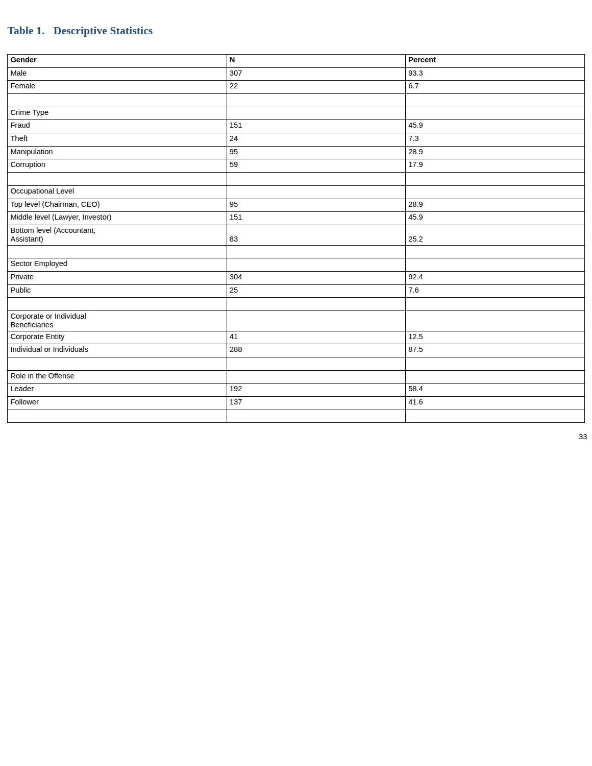Table 1. Descriptive Statistics
| Gender | N | Percent |
| --- | --- | --- |
| Male | 307 | 93.3 |
| Female | 22 | 6.7 |
| Crime Type | | |
| Fraud | 151 | 45.9 |
| Theft | 24 | 7.3 |
| Manipulation | 95 | 28.9 |
| Corruption | 59 | 17.9 |
| Occupational Level | | |
| Top level (Chairman, CEO) | 95 | 28.9 |
| Middle level (Lawyer, Investor) | 151 | 45.9 |
| Bottom level (Accountant, Assistant) | 83 | 25.2 |
| Sector Employed | | |
| Private | 304 | 92.4 |
| Public | 25 | 7.6 |
| Corporate or Individual Beneficiaries | | |
| Corporate Entity | 41 | 12.5 |
| Individual or Individuals | 288 | 87.5 |
| Role in the Offense | | |
| Leader | 192 | 58.4 |
| Follower | 137 | 41.6 |
33